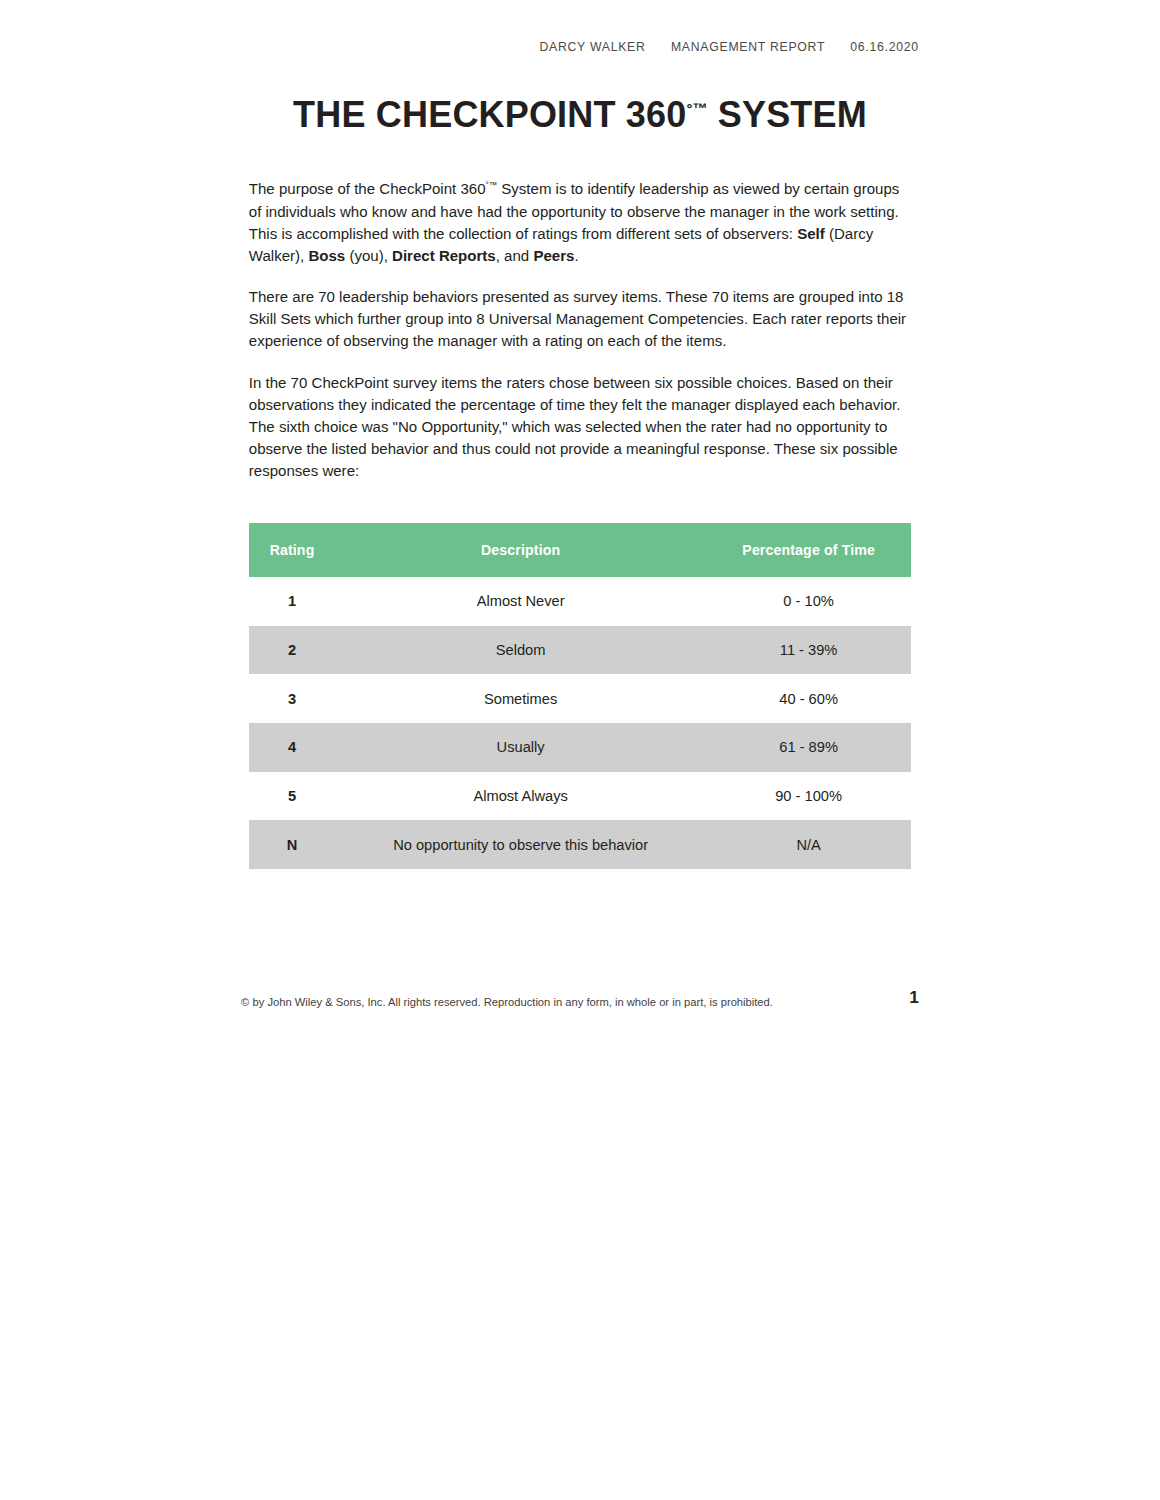DARCY WALKER MANAGEMENT REPORT 06.16.2020
THE CHECKPOINT 360°™ SYSTEM
The purpose of the CheckPoint 360°™ System is to identify leadership as viewed by certain groups of individuals who know and have had the opportunity to observe the manager in the work setting. This is accomplished with the collection of ratings from different sets of observers: Self (Darcy Walker), Boss (you), Direct Reports, and Peers.
There are 70 leadership behaviors presented as survey items. These 70 items are grouped into 18 Skill Sets which further group into 8 Universal Management Competencies. Each rater reports their experience of observing the manager with a rating on each of the items.
In the 70 CheckPoint survey items the raters chose between six possible choices. Based on their observations they indicated the percentage of time they felt the manager displayed each behavior. The sixth choice was "No Opportunity," which was selected when the rater had no opportunity to observe the listed behavior and thus could not provide a meaningful response. These six possible responses were:
| Rating | Description | Percentage of Time |
| --- | --- | --- |
| 1 | Almost Never | 0 - 10% |
| 2 | Seldom | 11 - 39% |
| 3 | Sometimes | 40 - 60% |
| 4 | Usually | 61 - 89% |
| 5 | Almost Always | 90 - 100% |
| N | No opportunity to observe this behavior | N/A |
© by John Wiley & Sons, Inc. All rights reserved. Reproduction in any form, in whole or in part, is prohibited.
1